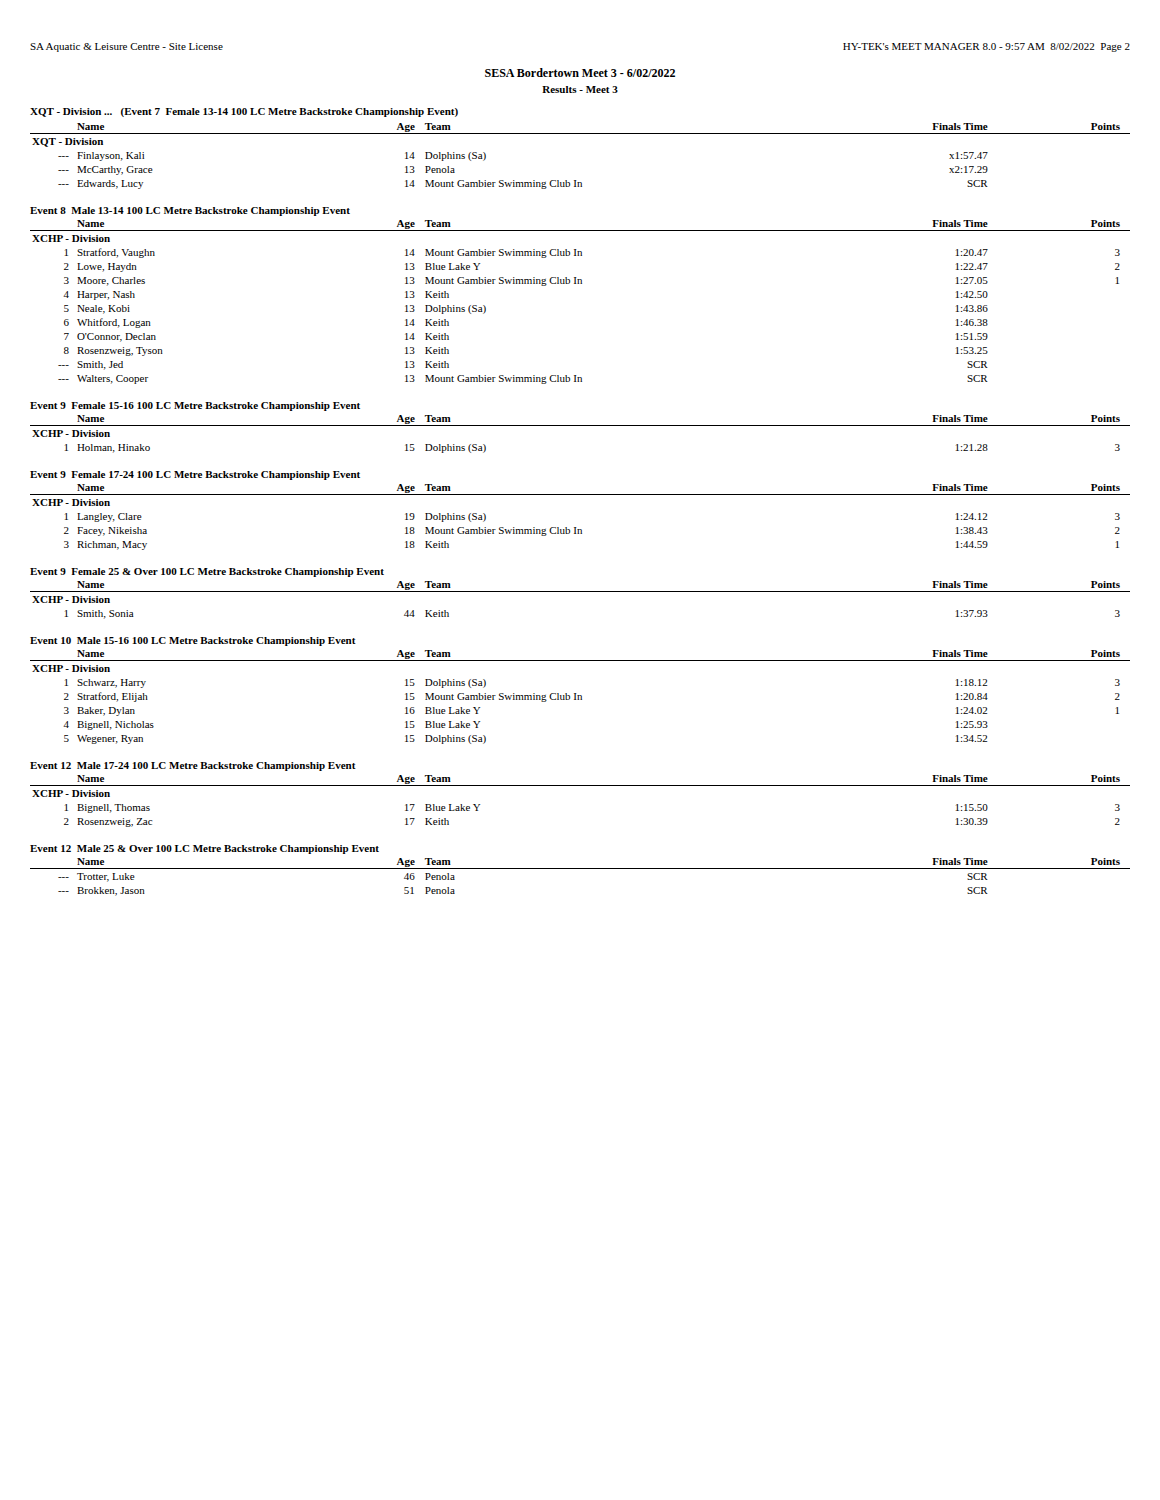SA Aquatic & Leisure Centre - Site License
HY-TEK's MEET MANAGER 8.0 - 9:57 AM 8/02/2022 Page 2
SESA Bordertown Meet 3 - 6/02/2022
Results - Meet 3
XQT - Division ... (Event 7 Female 13-14 100 LC Metre Backstroke Championship Event)
| | Name | Age | Team | Finals Time | Points |
| --- | --- | --- | --- | --- | --- |
| XQT - Division |
| --- | Finlayson, Kali | 14 | Dolphins (Sa) | x1:57.47 | |
| --- | McCarthy, Grace | 13 | Penola | x2:17.29 | |
| --- | Edwards, Lucy | 14 | Mount Gambier Swimming Club In | SCR | |
Event 8 Male 13-14 100 LC Metre Backstroke Championship Event
| | Name | Age | Team | Finals Time | Points |
| --- | --- | --- | --- | --- | --- |
| XCHP - Division |
| 1 | Stratford, Vaughn | 14 | Mount Gambier Swimming Club In | 1:20.47 | 3 |
| 2 | Lowe, Haydn | 13 | Blue Lake Y | 1:22.47 | 2 |
| 3 | Moore, Charles | 13 | Mount Gambier Swimming Club In | 1:27.05 | 1 |
| 4 | Harper, Nash | 13 | Keith | 1:42.50 | |
| 5 | Neale, Kobi | 13 | Dolphins (Sa) | 1:43.86 | |
| 6 | Whitford, Logan | 14 | Keith | 1:46.38 | |
| 7 | O'Connor, Declan | 14 | Keith | 1:51.59 | |
| 8 | Rosenzweig, Tyson | 13 | Keith | 1:53.25 | |
| --- | Smith, Jed | 13 | Keith | SCR | |
| --- | Walters, Cooper | 13 | Mount Gambier Swimming Club In | SCR | |
Event 9 Female 15-16 100 LC Metre Backstroke Championship Event
| | Name | Age | Team | Finals Time | Points |
| --- | --- | --- | --- | --- | --- |
| XCHP - Division |
| 1 | Holman, Hinako | 15 | Dolphins (Sa) | 1:21.28 | 3 |
Event 9 Female 17-24 100 LC Metre Backstroke Championship Event
| | Name | Age | Team | Finals Time | Points |
| --- | --- | --- | --- | --- | --- |
| XCHP - Division |
| 1 | Langley, Clare | 19 | Dolphins (Sa) | 1:24.12 | 3 |
| 2 | Facey, Nikeisha | 18 | Mount Gambier Swimming Club In | 1:38.43 | 2 |
| 3 | Richman, Macy | 18 | Keith | 1:44.59 | 1 |
Event 9 Female 25 & Over 100 LC Metre Backstroke Championship Event
| | Name | Age | Team | Finals Time | Points |
| --- | --- | --- | --- | --- | --- |
| XCHP - Division |
| 1 | Smith, Sonia | 44 | Keith | 1:37.93 | 3 |
Event 10 Male 15-16 100 LC Metre Backstroke Championship Event
| | Name | Age | Team | Finals Time | Points |
| --- | --- | --- | --- | --- | --- |
| XCHP - Division |
| 1 | Schwarz, Harry | 15 | Dolphins (Sa) | 1:18.12 | 3 |
| 2 | Stratford, Elijah | 15 | Mount Gambier Swimming Club In | 1:20.84 | 2 |
| 3 | Baker, Dylan | 16 | Blue Lake Y | 1:24.02 | 1 |
| 4 | Bignell, Nicholas | 15 | Blue Lake Y | 1:25.93 | |
| 5 | Wegener, Ryan | 15 | Dolphins (Sa) | 1:34.52 | |
Event 12 Male 17-24 100 LC Metre Backstroke Championship Event
| | Name | Age | Team | Finals Time | Points |
| --- | --- | --- | --- | --- | --- |
| XCHP - Division |
| 1 | Bignell, Thomas | 17 | Blue Lake Y | 1:15.50 | 3 |
| 2 | Rosenzweig, Zac | 17 | Keith | 1:30.39 | 2 |
Event 12 Male 25 & Over 100 LC Metre Backstroke Championship Event
| | Name | Age | Team | Finals Time | Points |
| --- | --- | --- | --- | --- | --- |
| --- | Trotter, Luke | 46 | Penola | SCR | |
| --- | Brokken, Jason | 51 | Penola | SCR | |